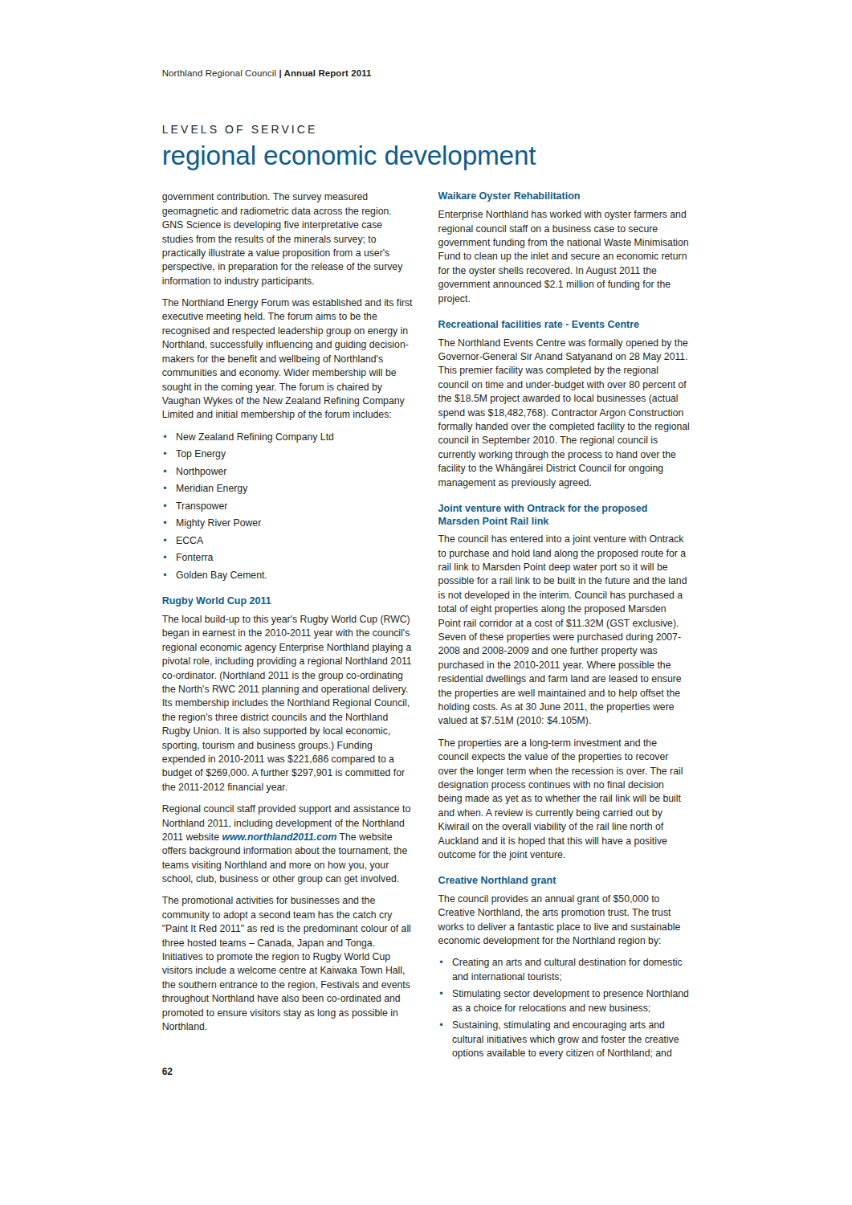Northland Regional Council | Annual Report 2011
Levels of service
regional economic development
government contribution. The survey measured geomagnetic and radiometric data across the region. GNS Science is developing five interpretative case studies from the results of the minerals survey; to practically illustrate a value proposition from a user's perspective, in preparation for the release of the survey information to industry participants.
The Northland Energy Forum was established and its first executive meeting held. The forum aims to be the recognised and respected leadership group on energy in Northland, successfully influencing and guiding decision-makers for the benefit and wellbeing of Northland's communities and economy. Wider membership will be sought in the coming year. The forum is chaired by Vaughan Wykes of the New Zealand Refining Company Limited and initial membership of the forum includes:
New Zealand Refining Company Ltd
Top Energy
Northpower
Meridian Energy
Transpower
Mighty River Power
ECCA
Fonterra
Golden Bay Cement.
Rugby World Cup 2011
The local build-up to this year's Rugby World Cup (RWC) began in earnest in the 2010-2011 year with the council's regional economic agency Enterprise Northland playing a pivotal role, including providing a regional Northland 2011 co-ordinator. (Northland 2011 is the group co-ordinating the North's RWC 2011 planning and operational delivery. Its membership includes the Northland Regional Council, the region's three district councils and the Northland Rugby Union. It is also supported by local economic, sporting, tourism and business groups.) Funding expended in 2010-2011 was $221,686 compared to a budget of $269,000. A further $297,901 is committed for the 2011-2012 financial year.
Regional council staff provided support and assistance to Northland 2011, including development of the Northland 2011 website www.northland2011.com The website offers background information about the tournament, the teams visiting Northland and more on how you, your school, club, business or other group can get involved.
The promotional activities for businesses and the community to adopt a second team has the catch cry "Paint It Red 2011" as red is the predominant colour of all three hosted teams – Canada, Japan and Tonga. Initiatives to promote the region to Rugby World Cup visitors include a welcome centre at Kaiwaka Town Hall, the southern entrance to the region, Festivals and events throughout Northland have also been co-ordinated and promoted to ensure visitors stay as long as possible in Northland.
Waikare Oyster Rehabilitation
Enterprise Northland has worked with oyster farmers and regional council staff on a business case to secure government funding from the national Waste Minimisation Fund to clean up the inlet and secure an economic return for the oyster shells recovered. In August 2011 the government announced $2.1 million of funding for the project.
Recreational facilities rate - Events Centre
The Northland Events Centre was formally opened by the Governor-General Sir Anand Satyanand on 28 May 2011. This premier facility was completed by the regional council on time and under-budget with over 80 percent of the $18.5M project awarded to local businesses (actual spend was $18,482,768). Contractor Argon Construction formally handed over the completed facility to the regional council in September 2010. The regional council is currently working through the process to hand over the facility to the Whāngārei District Council for ongoing management as previously agreed.
Joint venture with Ontrack for the proposed Marsden Point Rail link
The council has entered into a joint venture with Ontrack to purchase and hold land along the proposed route for a rail link to Marsden Point deep water port so it will be possible for a rail link to be built in the future and the land is not developed in the interim. Council has purchased a total of eight properties along the proposed Marsden Point rail corridor at a cost of $11.32M (GST exclusive). Seven of these properties were purchased during 2007-2008 and 2008-2009 and one further property was purchased in the 2010-2011 year. Where possible the residential dwellings and farm land are leased to ensure the properties are well maintained and to help offset the holding costs. As at 30 June 2011, the properties were valued at $7.51M (2010: $4.105M).
The properties are a long-term investment and the council expects the value of the properties to recover over the longer term when the recession is over. The rail designation process continues with no final decision being made as yet as to whether the rail link will be built and when. A review is currently being carried out by Kiwirail on the overall viability of the rail line north of Auckland and it is hoped that this will have a positive outcome for the joint venture.
Creative Northland grant
The council provides an annual grant of $50,000 to Creative Northland, the arts promotion trust. The trust works to deliver a fantastic place to live and sustainable economic development for the Northland region by:
Creating an arts and cultural destination for domestic and international tourists;
Stimulating sector development to presence Northland as a choice for relocations and new business;
Sustaining, stimulating and encouraging arts and cultural initiatives which grow and foster the creative options available to every citizen of Northland; and
62